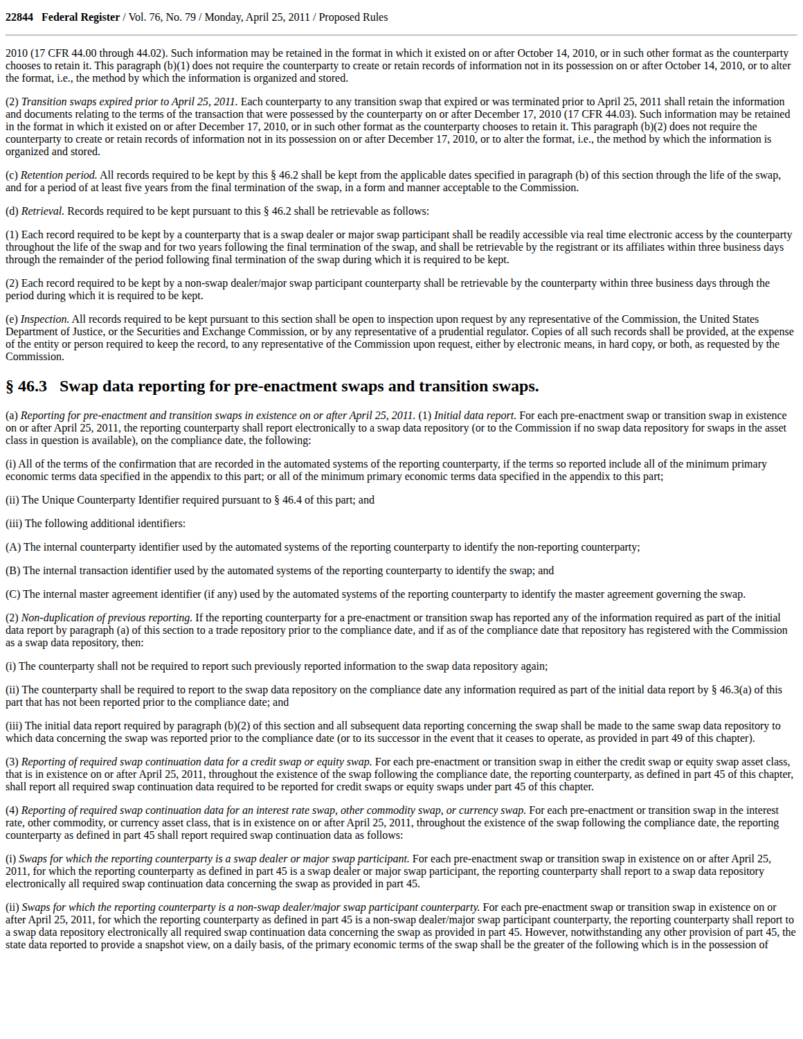22844 Federal Register / Vol. 76, No. 79 / Monday, April 25, 2011 / Proposed Rules
2010 (17 CFR 44.00 through 44.02). Such information may be retained in the format in which it existed on or after October 14, 2010, or in such other format as the counterparty chooses to retain it. This paragraph (b)(1) does not require the counterparty to create or retain records of information not in its possession on or after October 14, 2010, or to alter the format, i.e., the method by which the information is organized and stored.
(2) Transition swaps expired prior to April 25, 2011. Each counterparty to any transition swap that expired or was terminated prior to April 25, 2011 shall retain the information and documents relating to the terms of the transaction that were possessed by the counterparty on or after December 17, 2010 (17 CFR 44.03). Such information may be retained in the format in which it existed on or after December 17, 2010, or in such other format as the counterparty chooses to retain it. This paragraph (b)(2) does not require the counterparty to create or retain records of information not in its possession on or after December 17, 2010, or to alter the format, i.e., the method by which the information is organized and stored.
(c) Retention period. All records required to be kept by this § 46.2 shall be kept from the applicable dates specified in paragraph (b) of this section through the life of the swap, and for a period of at least five years from the final termination of the swap, in a form and manner acceptable to the Commission.
(d) Retrieval. Records required to be kept pursuant to this § 46.2 shall be retrievable as follows:
(1) Each record required to be kept by a counterparty that is a swap dealer or major swap participant shall be readily accessible via real time electronic access by the counterparty throughout the life of the swap and for two years following the final termination of the swap, and shall be retrievable by the registrant or its affiliates within three business days through the remainder of the period following final termination of the swap during which it is required to be kept.
(2) Each record required to be kept by a non-swap dealer/major swap participant counterparty shall be retrievable by the counterparty within three business days through the period during which it is required to be kept.
(e) Inspection. All records required to be kept pursuant to this section shall be open to inspection upon request by any representative of the Commission, the United States Department of Justice, or the Securities and Exchange Commission, or by any representative of a prudential regulator. Copies of all such records shall be provided, at the expense of the entity or person required to keep the record, to any representative of the Commission upon request, either by electronic means, in hard copy, or both, as requested by the Commission.
§ 46.3 Swap data reporting for pre-enactment swaps and transition swaps.
(a) Reporting for pre-enactment and transition swaps in existence on or after April 25, 2011. (1) Initial data report. For each pre-enactment swap or transition swap in existence on or after April 25, 2011, the reporting counterparty shall report electronically to a swap data repository (or to the Commission if no swap data repository for swaps in the asset class in question is available), on the compliance date, the following:
(i) All of the terms of the confirmation that are recorded in the automated systems of the reporting counterparty, if the terms so reported include all of the minimum primary economic terms data specified in the appendix to this part; or all of the minimum primary economic terms data specified in the appendix to this part;
(ii) The Unique Counterparty Identifier required pursuant to § 46.4 of this part; and
(iii) The following additional identifiers:
(A) The internal counterparty identifier used by the automated systems of the reporting counterparty to identify the non-reporting counterparty;
(B) The internal transaction identifier used by the automated systems of the reporting counterparty to identify the swap; and
(C) The internal master agreement identifier (if any) used by the automated systems of the reporting counterparty to identify the master agreement governing the swap.
(2) Non-duplication of previous reporting. If the reporting counterparty for a pre-enactment or transition swap has reported any of the information required as part of the initial data report by paragraph (a) of this section to a trade repository prior to the compliance date, and if as of the compliance date that repository has registered with the Commission as a swap data repository, then:
(i) The counterparty shall not be required to report such previously reported information to the swap data repository again;
(ii) The counterparty shall be required to report to the swap data repository on the compliance date any information required as part of the initial data report by § 46.3(a) of this part that has not been reported prior to the compliance date; and
(iii) The initial data report required by paragraph (b)(2) of this section and all subsequent data reporting concerning the swap shall be made to the same swap data repository to which data concerning the swap was reported prior to the compliance date (or to its successor in the event that it ceases to operate, as provided in part 49 of this chapter).
(3) Reporting of required swap continuation data for a credit swap or equity swap. For each pre-enactment or transition swap in either the credit swap or equity swap asset class, that is in existence on or after April 25, 2011, throughout the existence of the swap following the compliance date, the reporting counterparty, as defined in part 45 of this chapter, shall report all required swap continuation data required to be reported for credit swaps or equity swaps under part 45 of this chapter.
(4) Reporting of required swap continuation data for an interest rate swap, other commodity swap, or currency swap. For each pre-enactment or transition swap in the interest rate, other commodity, or currency asset class, that is in existence on or after April 25, 2011, throughout the existence of the swap following the compliance date, the reporting counterparty as defined in part 45 shall report required swap continuation data as follows:
(i) Swaps for which the reporting counterparty is a swap dealer or major swap participant. For each pre-enactment swap or transition swap in existence on or after April 25, 2011, for which the reporting counterparty as defined in part 45 is a swap dealer or major swap participant, the reporting counterparty shall report to a swap data repository electronically all required swap continuation data concerning the swap as provided in part 45.
(ii) Swaps for which the reporting counterparty is a non-swap dealer/major swap participant counterparty. For each pre-enactment swap or transition swap in existence on or after April 25, 2011, for which the reporting counterparty as defined in part 45 is a non-swap dealer/major swap participant counterparty, the reporting counterparty shall report to a swap data repository electronically all required swap continuation data concerning the swap as provided in part 45. However, notwithstanding any other provision of part 45, the state data reported to provide a snapshot view, on a daily basis, of the primary economic terms of the swap shall be the greater of the following which is in the possession of